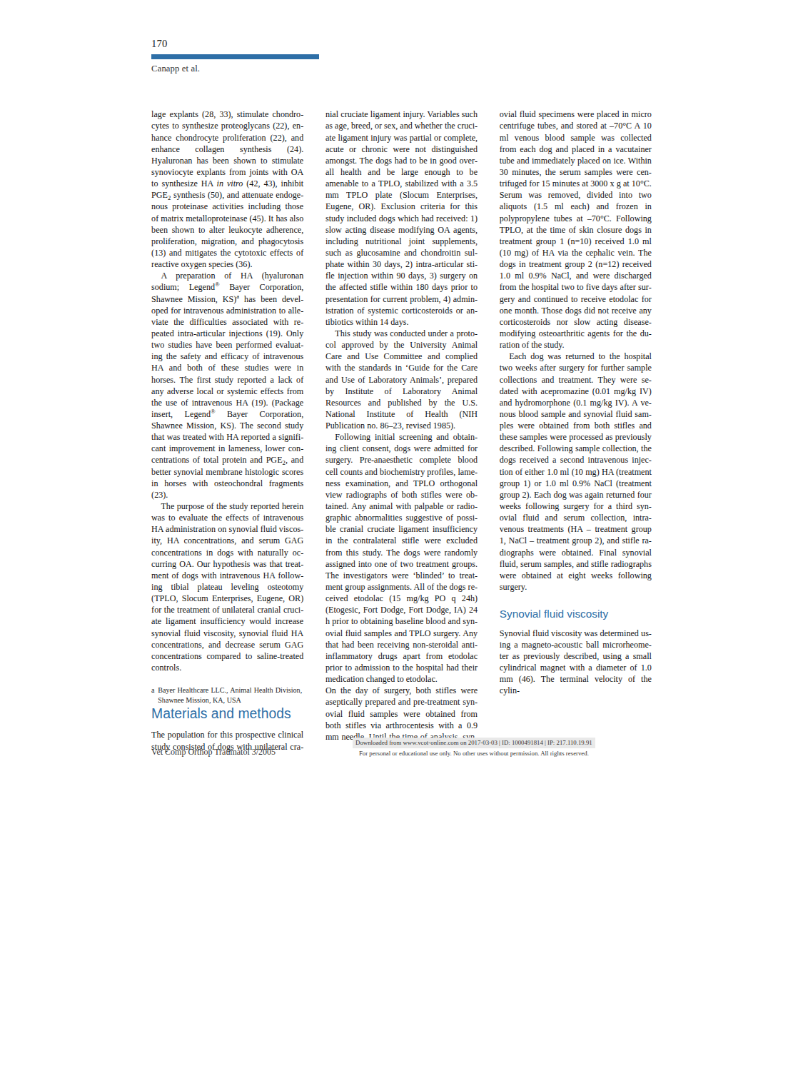170
Canapp et al.
lage explants (28, 33), stimulate chondrocytes to synthesize proteoglycans (22), enhance chondrocyte proliferation (22), and enhance collagen synthesis (24). Hyaluronan has been shown to stimulate synoviocyte explants from joints with OA to synthesize HA in vitro (42, 43), inhibit PGE2 synthesis (50), and attenuate endogenous proteinase activities including those of matrix metalloproteinase (45). It has also been shown to alter leukocyte adherence, proliferation, migration, and phagocytosis (13) and mitigates the cytotoxic effects of reactive oxygen species (36).
A preparation of HA (hyaluronan sodium; Legend® Bayer Corporation, Shawnee Mission, KS)a has been developed for intravenous administration to alleviate the difficulties associated with repeated intra-articular injections (19). Only two studies have been performed evaluating the safety and efficacy of intravenous HA and both of these studies were in horses. The first study reported a lack of any adverse local or systemic effects from the use of intravenous HA (19). (Package insert, Legend® Bayer Corporation, Shawnee Mission, KS). The second study that was treated with HA reported a significant improvement in lameness, lower concentrations of total protein and PGE2, and better synovial membrane histologic scores in horses with osteochondral fragments (23).
The purpose of the study reported herein was to evaluate the effects of intravenous HA administration on synovial fluid viscosity, HA concentrations, and serum GAG concentrations in dogs with naturally occurring OA. Our hypothesis was that treatment of dogs with intravenous HA following tibial plateau leveling osteotomy (TPLO, Slocum Enterprises, Eugene, OR) for the treatment of unilateral cranial cruciate ligament insufficiency would increase synovial fluid viscosity, synovial fluid HA concentrations, and decrease serum GAG concentrations compared to saline-treated controls.
aBayer Healthcare LLC., Animal Health Division, Shawnee Mission, KA, USA
Materials and methods
The population for this prospective clinical study consisted of dogs with unilateral cranial cruciate ligament injury. Variables such as age, breed, or sex, and whether the cruciate ligament injury was partial or complete, acute or chronic were not distinguished amongst. The dogs had to be in good overall health and be large enough to be amenable to a TPLO, stabilized with a 3.5 mm TPLO plate (Slocum Enterprises, Eugene, OR). Exclusion criteria for this study included dogs which had received: 1) slow acting disease modifying OA agents, including nutritional joint supplements, such as glucosamine and chondroitin sulphate within 30 days, 2) intra-articular stifle injection within 90 days, 3) surgery on the affected stifle within 180 days prior to presentation for current problem, 4) administration of systemic corticosteroids or antibiotics within 14 days.
This study was conducted under a protocol approved by the University Animal Care and Use Committee and complied with the standards in ‘Guide for the Care and Use of Laboratory Animals’, prepared by Institute of Laboratory Animal Resources and published by the U.S. National Institute of Health (NIH Publication no. 86–23, revised 1985).
Following initial screening and obtaining client consent, dogs were admitted for surgery. Pre-anaesthetic complete blood cell counts and biochemistry profiles, lameness examination, and TPLO orthogonal view radiographs of both stifles were obtained. Any animal with palpable or radiographic abnormalities suggestive of possible cranial cruciate ligament insufficiency in the contralateral stifle were excluded from this study. The dogs were randomly assigned into one of two treatment groups. The investigators were ‘blinded’ to treatment group assignments. All of the dogs received etodolac (15 mg/kg PO q 24h) (Etogesic, Fort Dodge, Fort Dodge, IA) 24 h prior to obtaining baseline blood and synovial fluid samples and TPLO surgery. Any that had been receiving non-steroidal anti-inflammatory drugs apart from etodolac prior to admission to the hospital had their medication changed to etodolac.
On the day of surgery, both stifles were aseptically prepared and pre-treatment synovial fluid samples were obtained from both stifles via arthrocentesis with a 0.9 mm needle. Until the time of analysis, synovial fluid specimens were placed in micro centrifuge tubes, and stored at –70°C A 10 ml venous blood sample was collected from each dog and placed in a vacutainer tube and immediately placed on ice. Within 30 minutes, the serum samples were centrifuged for 15 minutes at 3000 x g at 10°C. Serum was removed, divided into two aliquots (1.5 ml each) and frozen in polypropylene tubes at –70°C. Following TPLO, at the time of skin closure dogs in treatment group 1 (n=10) received 1.0 ml (10 mg) of HA via the cephalic vein. The dogs in treatment group 2 (n=12) received 1.0 ml 0.9% NaCl, and were discharged from the hospital two to five days after surgery and continued to receive etodolac for one month. Those dogs did not receive any corticosteroids nor slow acting disease-modifying osteoarthritic agents for the duration of the study.
Each dog was returned to the hospital two weeks after surgery for further sample collections and treatment. They were sedated with acepromazine (0.01 mg/kg IV) and hydromorphone (0.1 mg/kg IV). A venous blood sample and synovial fluid samples were obtained from both stifles and these samples were processed as previously described. Following sample collection, the dogs received a second intravenous injection of either 1.0 ml (10 mg) HA (treatment group 1) or 1.0 ml 0.9% NaCl (treatment group 2). Each dog was again returned four weeks following surgery for a third synovial fluid and serum collection, intravenous treatments (HA – treatment group 1, NaCl – treatment group 2), and stifle radiographs were obtained. Final synovial fluid, serum samples, and stifle radiographs were obtained at eight weeks following surgery.
Synovial fluid viscosity
Synovial fluid viscosity was determined using a magneto-acoustic ball microrheometer as previously described, using a small cylindrical magnet with a diameter of 1.0 mm (46). The terminal velocity of the cylin-
Vet Comp Orthop Traumatol 3/2005
Downloaded from www.vcot-online.com on 2017-03-03 | ID: 1000491814 | IP: 217.110.19.91 For personal or educational use only. No other uses without permission. All rights reserved.